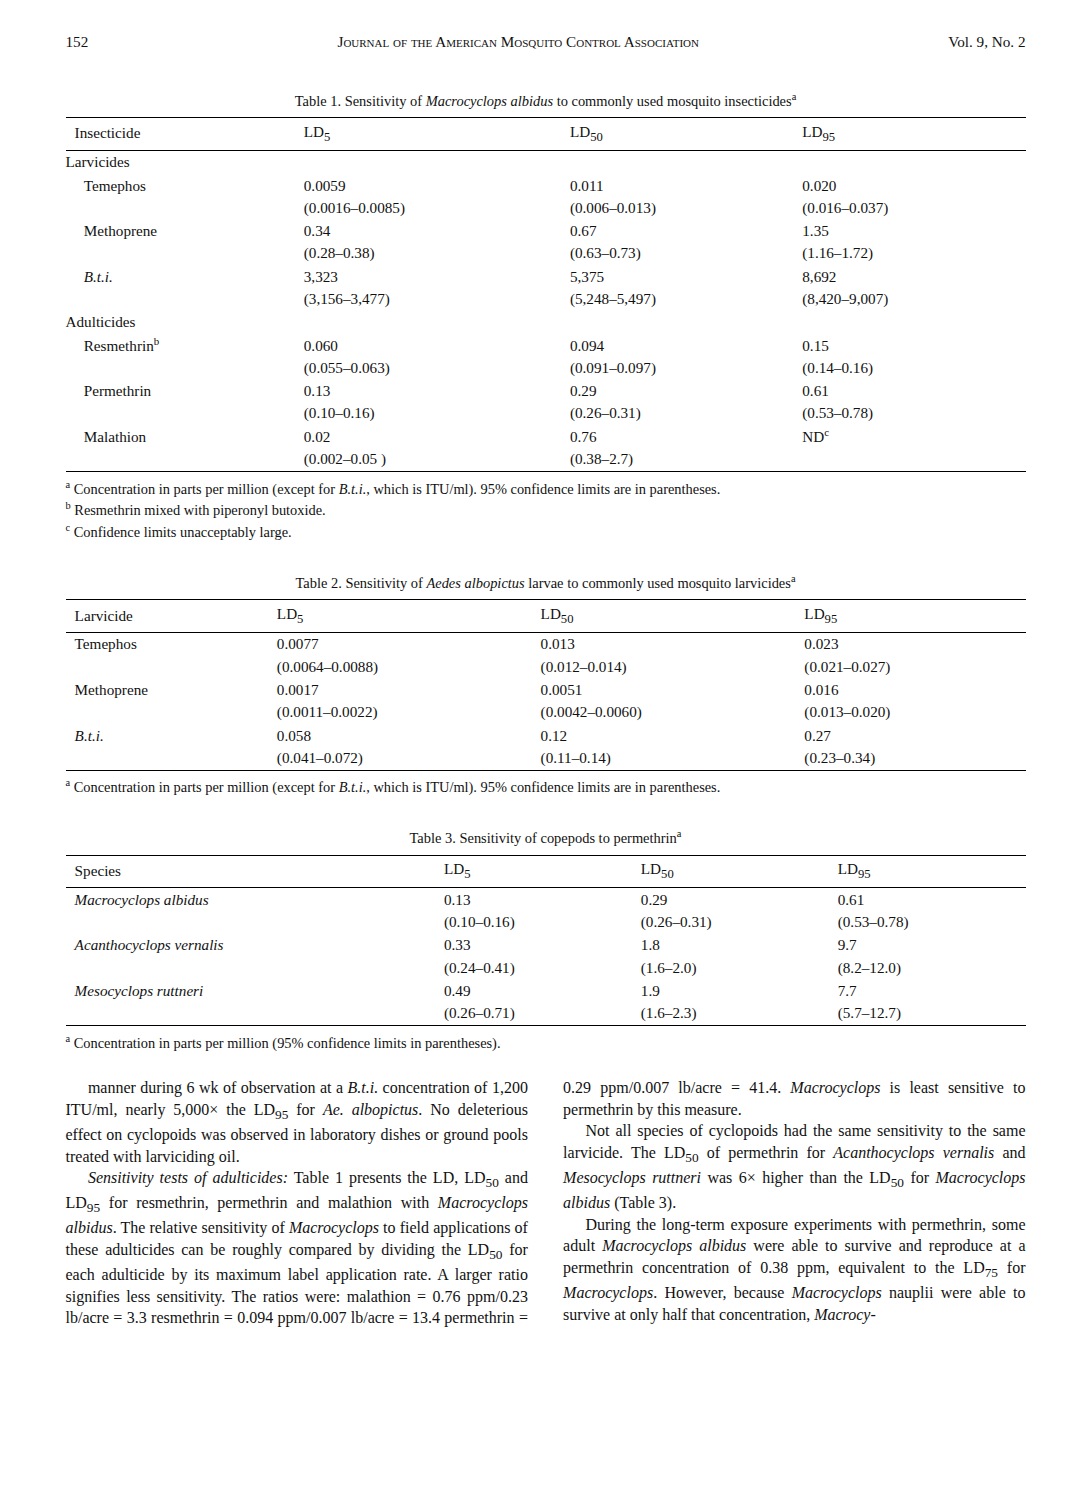152 Journal of the American Mosquito Control Association Vol. 9, No. 2
Table 1. Sensitivity of Macrocyclops albidus to commonly used mosquito insecticides a
| Insecticide | LD 5 | LD 50 | LD 95 |
| --- | --- | --- | --- |
| Larvicides | | | |
| Temephos | 0.0059 | 0.011 | 0.020 |
| | (0.0016–0.0085) | (0.006–0.013) | (0.016–0.037) |
| Methoprene | 0.34 | 0.67 | 1.35 |
| | (0.28–0.38) | (0.63–0.73) | (1.16–1.72) |
| B.t.i. | 3,323 | 5,375 | 8,692 |
| | (3,156–3,477) | (5,248–5,497) | (8,420–9,007) |
| Adulticides | | | |
| Resmethrin b | 0.060 | 0.094 | 0.15 |
| | (0.055–0.063) | (0.091–0.097) | (0.14–0.16) |
| Permethrin | 0.13 | 0.29 | 0.61 |
| | (0.10–0.16) | (0.26–0.31) | (0.53–0.78) |
| Malathion | 0.02 | 0.76 | ND c |
| | (0.002–0.05 ) | (0.38–2.7) | |
a Concentration in parts per million (except for B.t.i., which is ITU/ml). 95% confidence limits are in parentheses.
b Resmethrin mixed with piperonyl butoxide.
c Confidence limits unacceptably large.
Table 2. Sensitivity of Aedes albopictus larvae to commonly used mosquito larvicides a
| Larvicide | LD 5 | LD 50 | LD 95 |
| --- | --- | --- | --- |
| Temephos | 0.0077 | 0.013 | 0.023 |
| | (0.0064–0.0088) | (0.012–0.014) | (0.021–0.027) |
| Methoprene | 0.0017 | 0.0051 | 0.016 |
| | (0.0011–0.0022) | (0.0042–0.0060) | (0.013–0.020) |
| B.t.i. | 0.058 | 0.12 | 0.27 |
| | (0.041–0.072) | (0.11–0.14) | (0.23–0.34) |
a Concentration in parts per million (except for B.t.i., which is ITU/ml). 95% confidence limits are in parentheses.
Table 3. Sensitivity of copepods to permethrin a
| Species | LD 5 | LD 50 | LD 95 |
| --- | --- | --- | --- |
| Macrocyclops albidus | 0.13 | 0.29 | 0.61 |
| | (0.10–0.16) | (0.26–0.31) | (0.53–0.78) |
| Acanthocyclops vernalis | 0.33 | 1.8 | 9.7 |
| | (0.24–0.41) | (1.6–2.0) | (8.2–12.0) |
| Mesocyclops ruttneri | 0.49 | 1.9 | 7.7 |
| | (0.26–0.71) | (1.6–2.3) | (5.7–12.7) |
a Concentration in parts per million (95% confidence limits in parentheses).
manner during 6 wk of observation at a B.t.i. concentration of 1,200 ITU/ml, nearly 5,000× the LD95 for Ae. albopictus. No deleterious effect on cyclopoids was observed in laboratory dishes or ground pools treated with larviciding oil.
Sensitivity tests of adulticides: Table 1 presents the LD, LD50 and LD95 for resmethrin, permethrin and malathion with Macrocyclops albidus. The relative sensitivity of Macrocyclops to field applications of these adulticides can be roughly compared by dividing the LD50 for each adulticide by its maximum label application rate. A larger ratio signifies less sensitivity. The ratios were: malathion = 0.76 ppm/0.23 lb/acre = 3.3 resmethrin = 0.094 ppm/0.007 lb/acre = 13.4 permethrin = 0.29 ppm/0.007 lb/acre = 41.4. Macrocyclops is least sensitive to permethrin by this measure.
Not all species of cyclopoids had the same sensitivity to the same larvicide. The LD50 of permethrin for Acanthocyclops vernalis and Mesocyclops ruttneri was 6× higher than the LD50 for Macrocyclops albidus (Table 3).
During the long-term exposure experiments with permethrin, some adult Macrocyclops albidus were able to survive and reproduce at a permethrin concentration of 0.38 ppm, equivalent to the LD75 for Macrocyclops. However, because Macrocyclops nauplii were able to survive at only half that concentration, Macrocy-